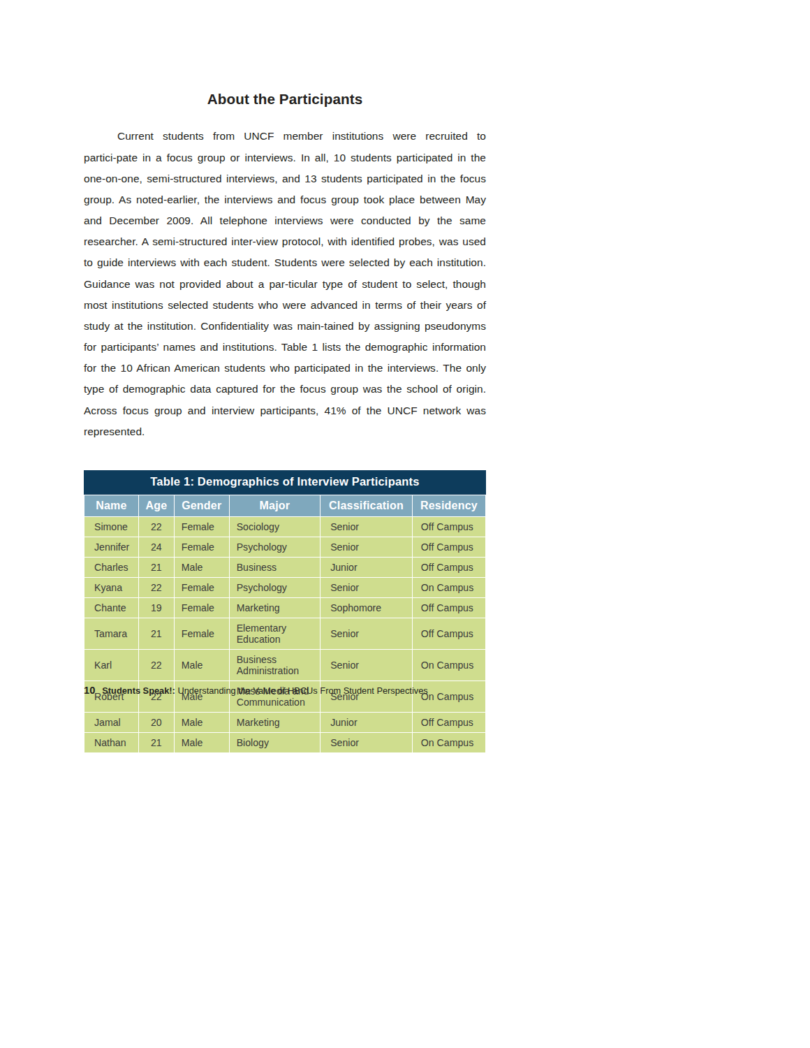About the Participants
Current students from UNCF member institutions were recruited to partici‑pate in a focus group or interviews. In all, 10 students participated in the one-on-one, semi-structured interviews, and 13 students participated in the focus group. As noted‑earlier, the interviews and focus group took place between May and December 2009. All telephone interviews were conducted by the same researcher. A semi-structured inter‑view protocol, with identified probes, was used to guide interviews with each student. Students were selected by each institution. Guidance was not provided about a par‑ticular type of student to select, though most institutions selected students who were advanced in terms of their years of study at the institution. Confidentiality was main‑tained by assigning pseudonyms for participants’ names and institutions. Table 1 lists the demographic information for the 10 African American students who participated in the interviews. The only type of demographic data captured for the focus group was the school of origin. Across focus group and interview participants, 41% of the UNCF network was represented.
Table 1: Demographics of Interview Participants
| Name | Age | Gender | Major | Classification | Residency |
| --- | --- | --- | --- | --- | --- |
| Simone | 22 | Female | Sociology | Senior | Off Campus |
| Jennifer | 24 | Female | Psychology | Senior | Off Campus |
| Charles | 21 | Male | Business | Junior | Off Campus |
| Kyana | 22 | Female | Psychology | Senior | On Campus |
| Chante | 19 | Female | Marketing | Sophomore | Off Campus |
| Tamara | 21 | Female | Elementary Education | Senior | Off Campus |
| Karl | 22 | Male | Business Administration | Senior | On Campus |
| Robert | 22 | Male | Mass Media and Communication | Senior | On Campus |
| Jamal | 20 | Male | Marketing | Junior | Off Campus |
| Nathan | 21 | Male | Biology | Senior | On Campus |
10 Students Speak!: Understanding the Value of HBCUs From Student Perspectives